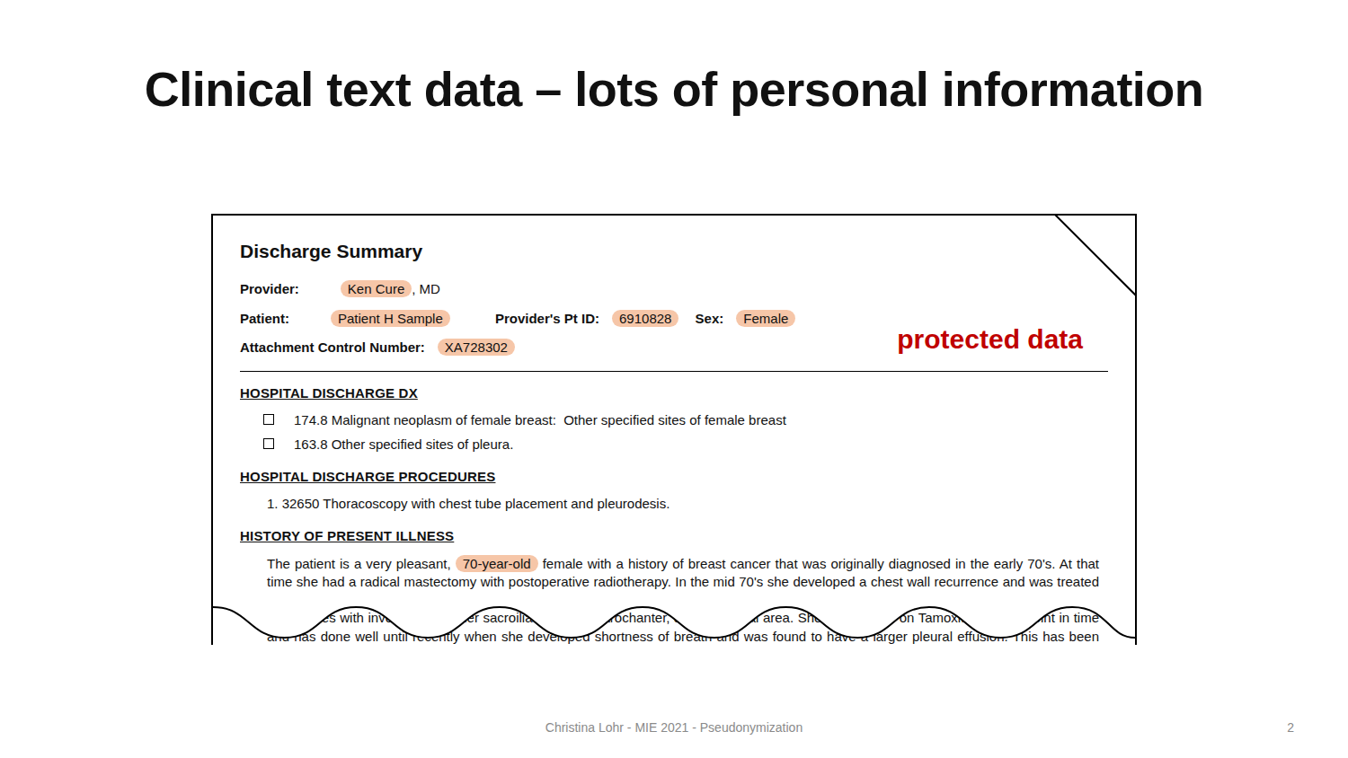Clinical text data – lots of personal information
Discharge Summary
Provider: Ken Cure, MD
Patient: Patient H Sample Provider's Pt ID: 6910828 Sex: Female
Attachment Control Number: XA728302
protected data
HOSPITAL DISCHARGE DX
174.8 Malignant neoplasm of female breast: Other specified sites of female breast
163.8 Other specified sites of pleura.
HOSPITAL DISCHARGE PROCEDURES
1. 32650 Thoracoscopy with chest tube placement and pleurodesis.
HISTORY OF PRESENT ILLNESS
The patient is a very pleasant, 70-year-old female with a history of breast cancer that was originally diagnosed in the early 70's. At that time she had a radical mastectomy with postoperative radiotherapy. In the mid 70's she developed a chest wall recurrence and was treated with further radiation therapy. She then went without evidence of disease for many years until the late 80's when she developed bone metastases with involvement of her sacroiliac joint, right trochanter, and left sacral area. She was started on Tamoxifen at that point in time and has done well until recently when she developed shortness of breath and was found to have a larger pleural effusion. This has been tapped on
Christina Lohr - MIE 2021 - Pseudonymization
2